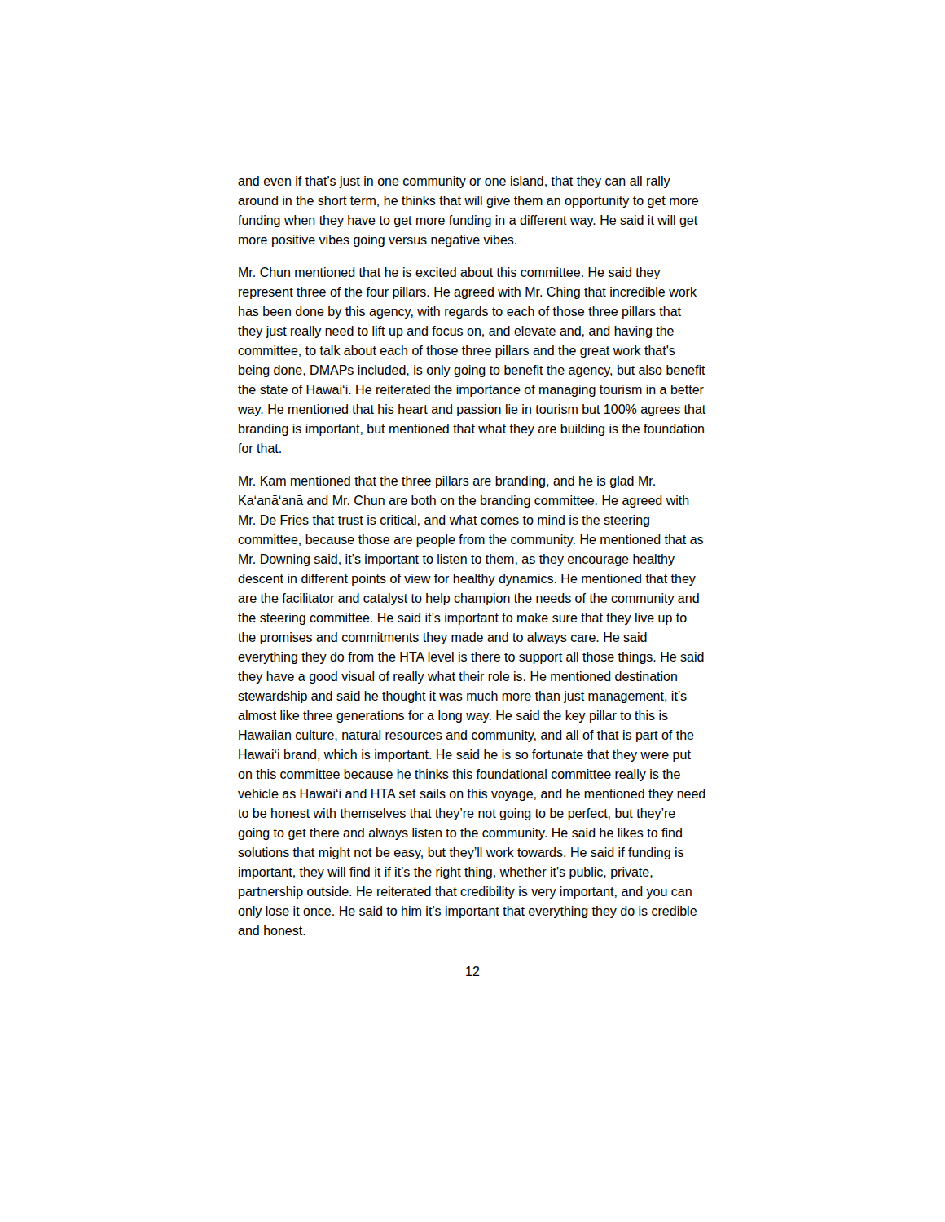and even if that's just in one community or one island, that they can all rally around in the short term, he thinks that will give them an opportunity to get more funding when they have to get more funding in a different way. He said it will get more positive vibes going versus negative vibes.
Mr. Chun mentioned that he is excited about this committee. He said they represent three of the four pillars. He agreed with Mr. Ching that incredible work has been done by this agency, with regards to each of those three pillars that they just really need to lift up and focus on, and elevate and, and having the committee, to talk about each of those three pillars and the great work that's being done, DMAPs included, is only going to benefit the agency, but also benefit the state of Hawaiʻi. He reiterated the importance of managing tourism in a better way. He mentioned that his heart and passion lie in tourism but 100% agrees that branding is important, but mentioned that what they are building is the foundation for that.
Mr. Kam mentioned that the three pillars are branding, and he is glad Mr. Kaʻanāʻanā and Mr. Chun are both on the branding committee. He agreed with Mr. De Fries that trust is critical, and what comes to mind is the steering committee, because those are people from the community. He mentioned that as Mr. Downing said, it’s important to listen to them, as they encourage healthy descent in different points of view for healthy dynamics. He mentioned that they are the facilitator and catalyst to help champion the needs of the community and the steering committee. He said it’s important to make sure that they live up to the promises and commitments they made and to always care. He said everything they do from the HTA level is there to support all those things. He said they have a good visual of really what their role is. He mentioned destination stewardship and said he thought it was much more than just management, it’s almost like three generations for a long way. He said the key pillar to this is Hawaiian culture, natural resources and community, and all of that is part of the Hawaiʻi brand, which is important. He said he is so fortunate that they were put on this committee because he thinks this foundational committee really is the vehicle as Hawaiʻi and HTA set sails on this voyage, and he mentioned they need to be honest with themselves that they’re not going to be perfect, but they’re going to get there and always listen to the community. He said he likes to find solutions that might not be easy, but they’ll work towards. He said if funding is important, they will find it if it’s the right thing, whether it's public, private, partnership outside. He reiterated that credibility is very important, and you can only lose it once. He said to him it’s important that everything they do is credible and honest.
12